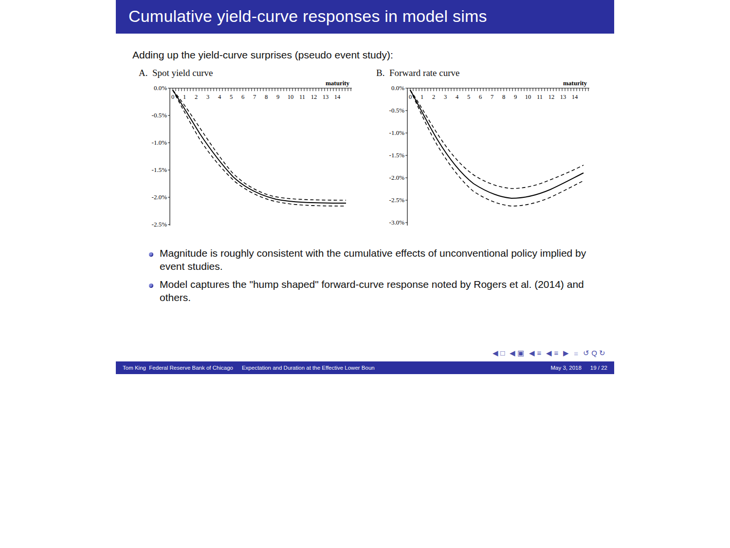Cumulative yield-curve responses in model sims
Adding up the yield-curve surprises (pseudo event study):
A. Spot yield curve
0.0% -0.5% -1.0% -1.5% -2.0% -2.5% maturity 0 1 2 3 4 5 6 7 8 9 10 11 12 13 14
B. Forward rate curve
0.0% -0.5% -1.0% -1.5% -2.0% -2.5% -3.0% maturity 0 1 2 3 4 5 6 7 8 9 10 11 12 13 14
Magnitude is roughly consistent with the cumulative effects of unconventional policy implied by event studies.
Model captures the "hump shaped" forward-curve response noted by Rogers et al. (2014) and others.
◀︎ □ ◀︎ ▣ ◀︎ ≡ ◀︎ ≡ ▶︎ ≡ ↺ Q ↻
Tom King Federal Reserve Bank of Chicago Expectation and Duration at the Effective Lower Boun May 3, 2018 19 / 22